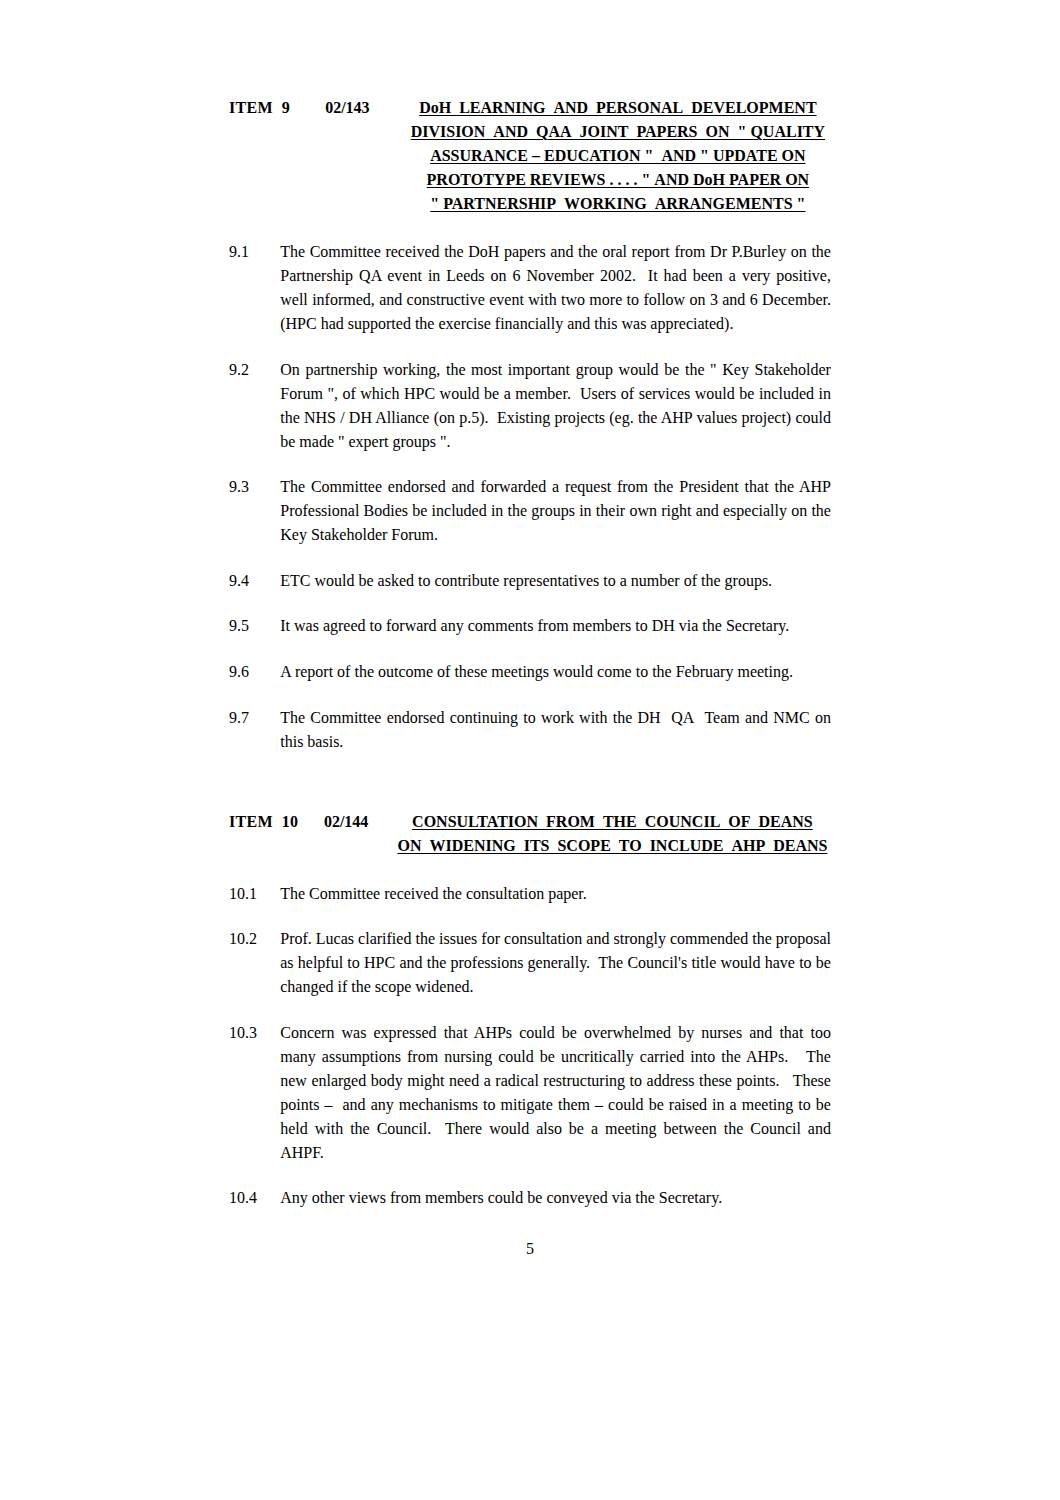ITEM 9 02/143 DoH LEARNING AND PERSONAL DEVELOPMENT DIVISION AND QAA JOINT PAPERS ON " QUALITY ASSURANCE – EDUCATION " AND " UPDATE ON PROTOTYPE REVIEWS . . . . " AND DoH PAPER ON " PARTNERSHIP WORKING ARRANGEMENTS "
9.1
The Committee received the DoH papers and the oral report from Dr P.Burley on the Partnership QA event in Leeds on 6 November 2002. It had been a very positive, well informed, and constructive event with two more to follow on 3 and 6 December. (HPC had supported the exercise financially and this was appreciated).
9.2
On partnership working, the most important group would be the " Key Stakeholder Forum ", of which HPC would be a member. Users of services would be included in the NHS / DH Alliance (on p.5). Existing projects (eg. the AHP values project) could be made " expert groups ".
9.3
The Committee endorsed and forwarded a request from the President that the AHP Professional Bodies be included in the groups in their own right and especially on the Key Stakeholder Forum.
9.4
ETC would be asked to contribute representatives to a number of the groups.
9.5
It was agreed to forward any comments from members to DH via the Secretary.
9.6
A report of the outcome of these meetings would come to the February meeting.
9.7
The Committee endorsed continuing to work with the DH QA Team and NMC on this basis.
ITEM 10 02/144 CONSULTATION FROM THE COUNCIL OF DEANS ON WIDENING ITS SCOPE TO INCLUDE AHP DEANS
10.1
The Committee received the consultation paper.
10.2
Prof. Lucas clarified the issues for consultation and strongly commended the proposal as helpful to HPC and the professions generally. The Council's title would have to be changed if the scope widened.
10.3
Concern was expressed that AHPs could be overwhelmed by nurses and that too many assumptions from nursing could be uncritically carried into the AHPs. The new enlarged body might need a radical restructuring to address these points. These points – and any mechanisms to mitigate them – could be raised in a meeting to be held with the Council. There would also be a meeting between the Council and AHPF.
10.4
Any other views from members could be conveyed via the Secretary.
5